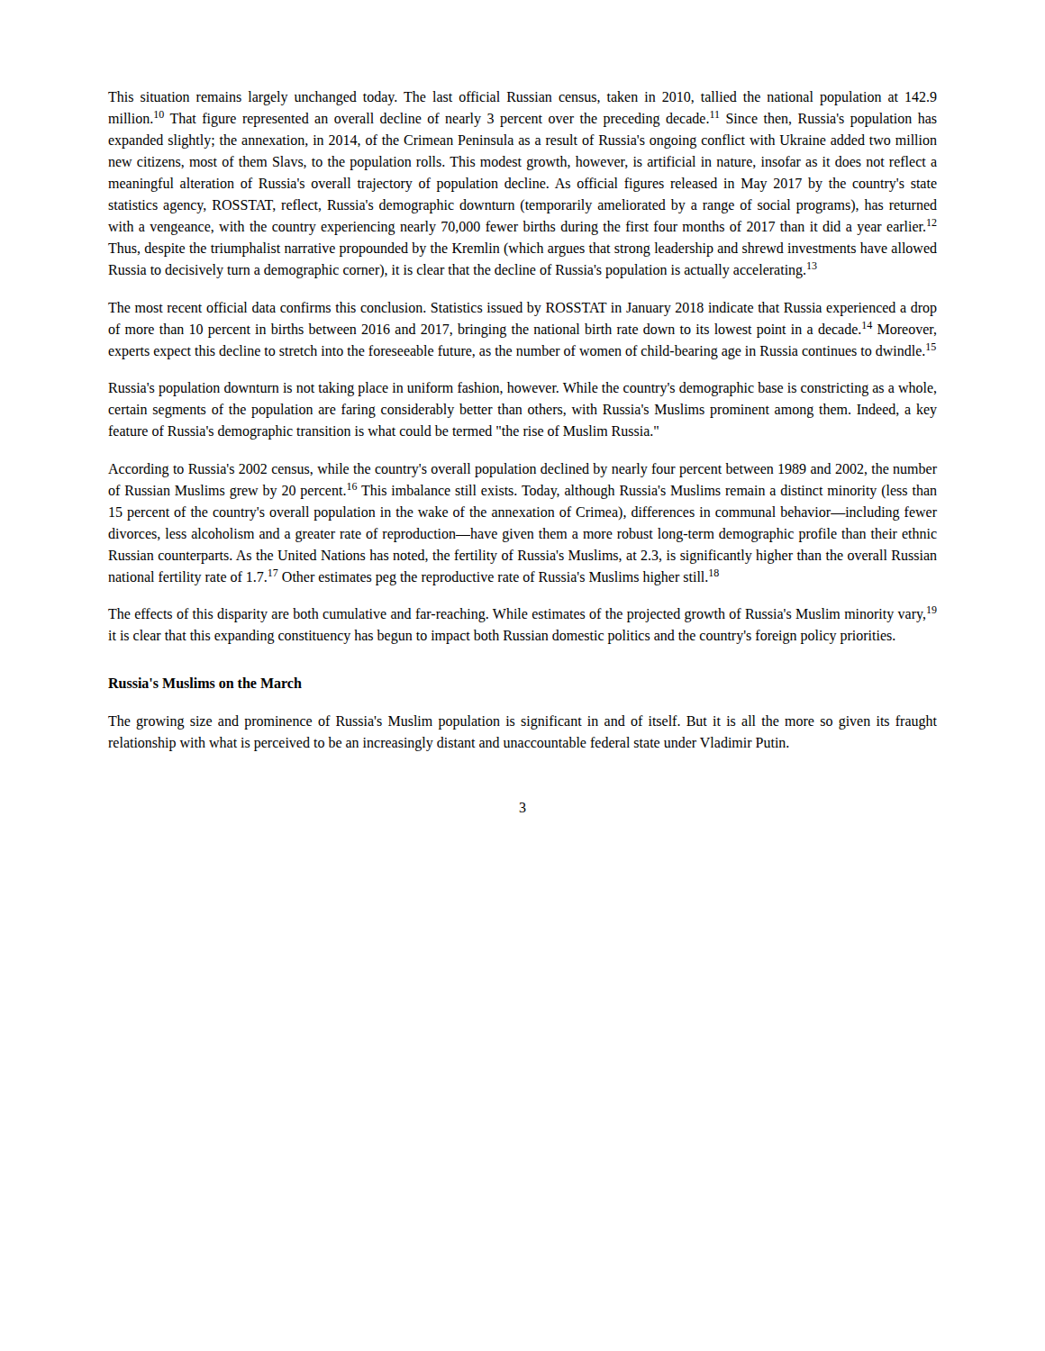This situation remains largely unchanged today. The last official Russian census, taken in 2010, tallied the national population at 142.9 million.10 That figure represented an overall decline of nearly 3 percent over the preceding decade.11 Since then, Russia's population has expanded slightly; the annexation, in 2014, of the Crimean Peninsula as a result of Russia's ongoing conflict with Ukraine added two million new citizens, most of them Slavs, to the population rolls. This modest growth, however, is artificial in nature, insofar as it does not reflect a meaningful alteration of Russia's overall trajectory of population decline. As official figures released in May 2017 by the country's state statistics agency, ROSSTAT, reflect, Russia's demographic downturn (temporarily ameliorated by a range of social programs), has returned with a vengeance, with the country experiencing nearly 70,000 fewer births during the first four months of 2017 than it did a year earlier.12 Thus, despite the triumphalist narrative propounded by the Kremlin (which argues that strong leadership and shrewd investments have allowed Russia to decisively turn a demographic corner), it is clear that the decline of Russia's population is actually accelerating.13
The most recent official data confirms this conclusion. Statistics issued by ROSSTAT in January 2018 indicate that Russia experienced a drop of more than 10 percent in births between 2016 and 2017, bringing the national birth rate down to its lowest point in a decade.14 Moreover, experts expect this decline to stretch into the foreseeable future, as the number of women of child-bearing age in Russia continues to dwindle.15
Russia's population downturn is not taking place in uniform fashion, however. While the country's demographic base is constricting as a whole, certain segments of the population are faring considerably better than others, with Russia's Muslims prominent among them. Indeed, a key feature of Russia's demographic transition is what could be termed "the rise of Muslim Russia."
According to Russia's 2002 census, while the country's overall population declined by nearly four percent between 1989 and 2002, the number of Russian Muslims grew by 20 percent.16 This imbalance still exists. Today, although Russia's Muslims remain a distinct minority (less than 15 percent of the country's overall population in the wake of the annexation of Crimea), differences in communal behavior—including fewer divorces, less alcoholism and a greater rate of reproduction—have given them a more robust long-term demographic profile than their ethnic Russian counterparts. As the United Nations has noted, the fertility of Russia's Muslims, at 2.3, is significantly higher than the overall Russian national fertility rate of 1.7.17 Other estimates peg the reproductive rate of Russia's Muslims higher still.18
The effects of this disparity are both cumulative and far-reaching. While estimates of the projected growth of Russia's Muslim minority vary,19 it is clear that this expanding constituency has begun to impact both Russian domestic politics and the country's foreign policy priorities.
Russia's Muslims on the March
The growing size and prominence of Russia's Muslim population is significant in and of itself. But it is all the more so given its fraught relationship with what is perceived to be an increasingly distant and unaccountable federal state under Vladimir Putin.
3